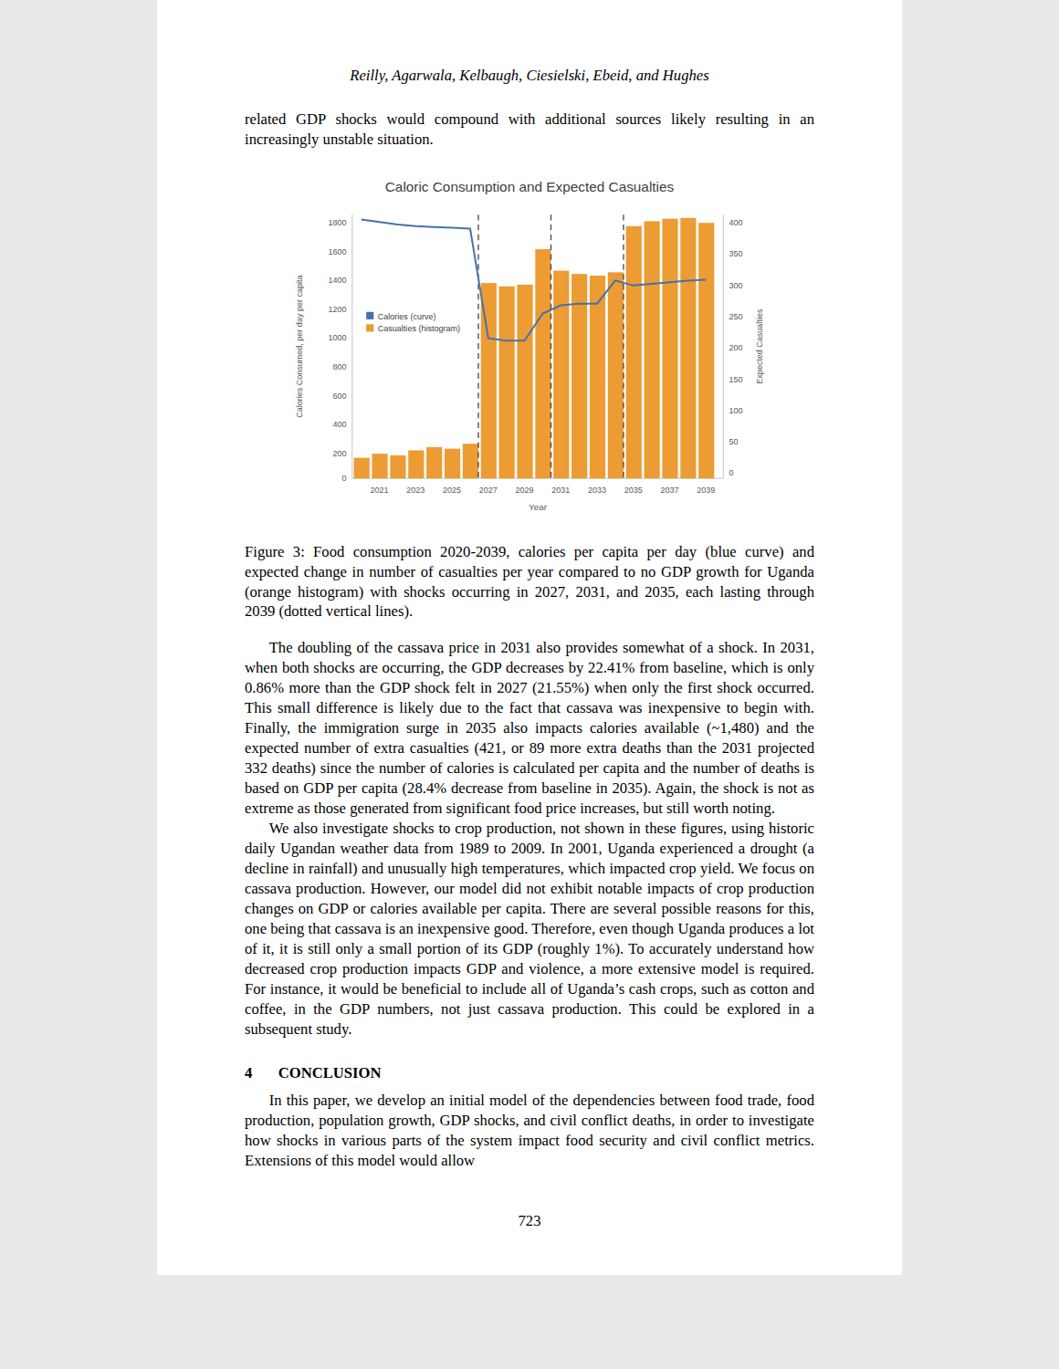Reilly, Agarwala, Kelbaugh, Ciesielski, Ebeid, and Hughes
related GDP shocks would compound with additional sources likely resulting in an increasingly unstable situation.
Caloric Consumption and Expected Casualties 1800 1600 1400 1200 1000 800 600 400 200 0 400 350 300 250 200 150 100 50 0 Calories Consumed, per day per capita Expected Casualties Year Calories (curve) Casualties (histogram) 2021 2023 2025 2027 2029 2031 2033 2035 2037 2039
Figure 3: Food consumption 2020-2039, calories per capita per day (blue curve) and expected change in number of casualties per year compared to no GDP growth for Uganda (orange histogram) with shocks occurring in 2027, 2031, and 2035, each lasting through 2039 (dotted vertical lines).
The doubling of the cassava price in 2031 also provides somewhat of a shock. In 2031, when both shocks are occurring, the GDP decreases by 22.41% from baseline, which is only 0.86% more than the GDP shock felt in 2027 (21.55%) when only the first shock occurred. This small difference is likely due to the fact that cassava was inexpensive to begin with. Finally, the immigration surge in 2035 also impacts calories available (~1,480) and the expected number of extra casualties (421, or 89 more extra deaths than the 2031 projected 332 deaths) since the number of calories is calculated per capita and the number of deaths is based on GDP per capita (28.4% decrease from baseline in 2035). Again, the shock is not as extreme as those generated from significant food price increases, but still worth noting.
We also investigate shocks to crop production, not shown in these figures, using historic daily Ugandan weather data from 1989 to 2009. In 2001, Uganda experienced a drought (a decline in rainfall) and unusually high temperatures, which impacted crop yield. We focus on cassava production. However, our model did not exhibit notable impacts of crop production changes on GDP or calories available per capita. There are several possible reasons for this, one being that cassava is an inexpensive good. Therefore, even though Uganda produces a lot of it, it is still only a small portion of its GDP (roughly 1%). To accurately understand how decreased crop production impacts GDP and violence, a more extensive model is required. For instance, it would be beneficial to include all of Uganda’s cash crops, such as cotton and coffee, in the GDP numbers, not just cassava production. This could be explored in a subsequent study.
4 CONCLUSION
In this paper, we develop an initial model of the dependencies between food trade, food production, population growth, GDP shocks, and civil conflict deaths, in order to investigate how shocks in various parts of the system impact food security and civil conflict metrics. Extensions of this model would allow
723